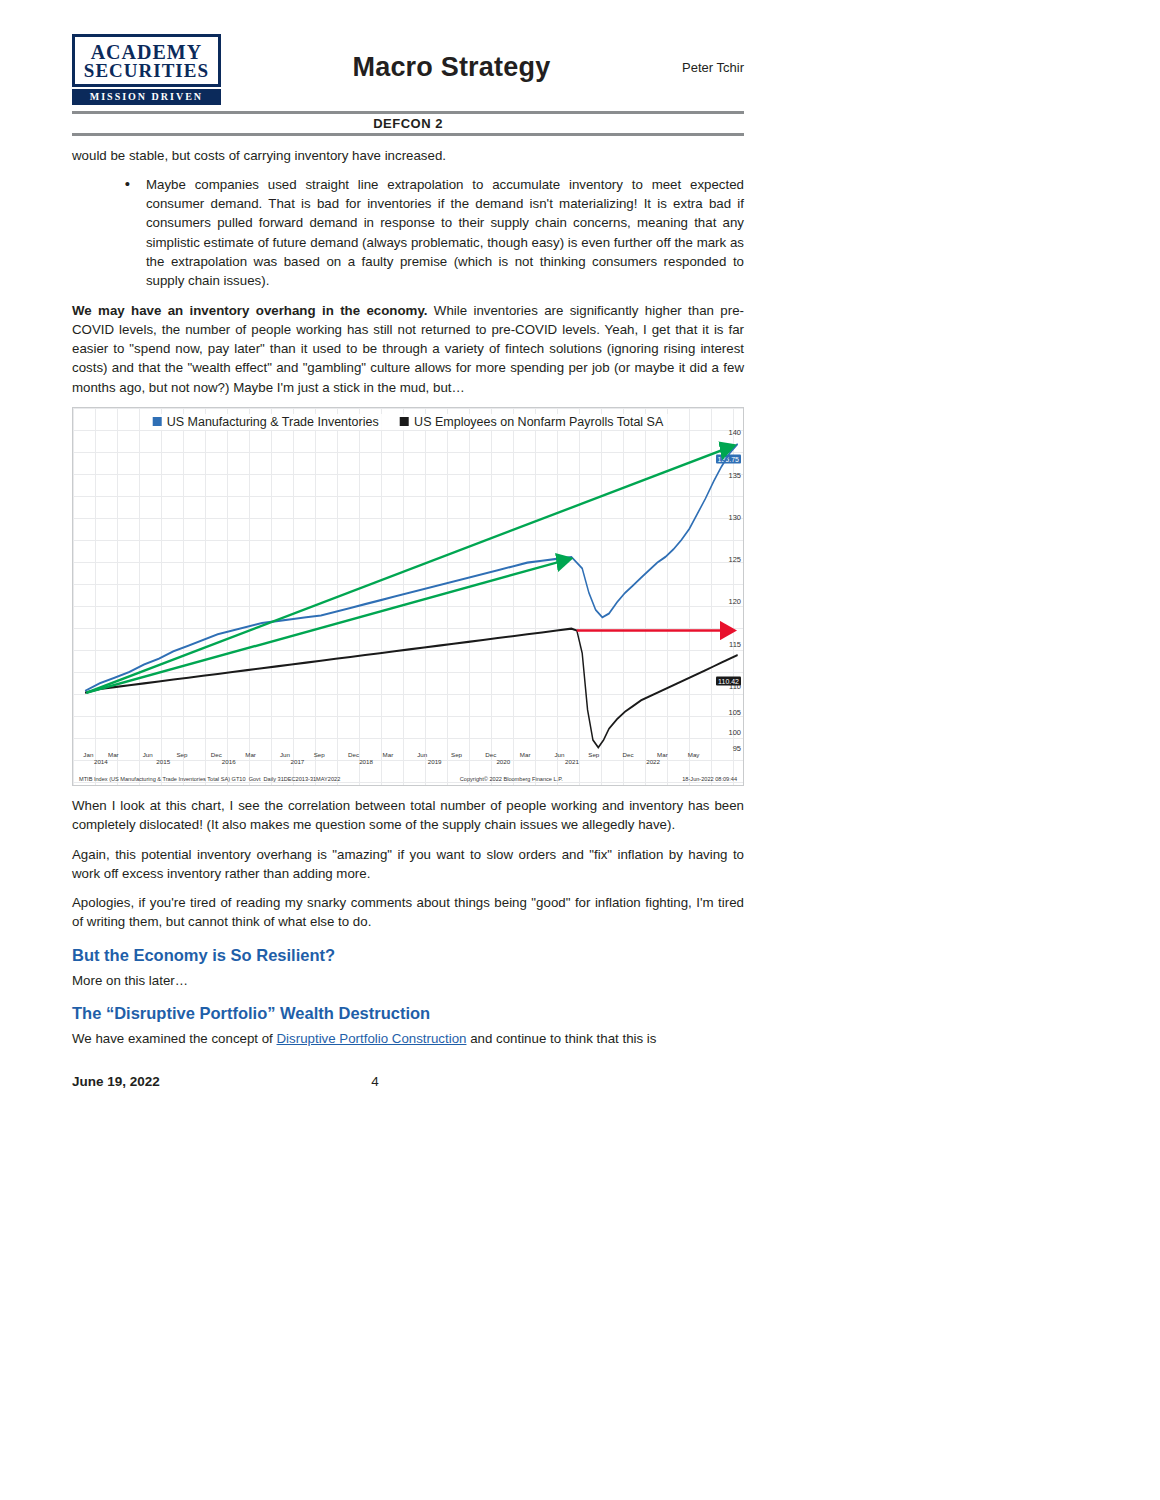ACADEMY SECURITIES
MISSION DRIVEN
Macro Strategy
Peter Tchir
DEFCON 2
would be stable, but costs of carrying inventory have increased.
Maybe companies used straight line extrapolation to accumulate inventory to meet expected consumer demand. That is bad for inventories if the demand isn't materializing! It is extra bad if consumers pulled forward demand in response to their supply chain concerns, meaning that any simplistic estimate of future demand (always problematic, though easy) is even further off the mark as the extrapolation was based on a faulty premise (which is not thinking consumers responded to supply chain issues).
We may have an inventory overhang in the economy. While inventories are significantly higher than pre-COVID levels, the number of people working has still not returned to pre-COVID levels. Yeah, I get that it is far easier to "spend now, pay later" than it used to be through a variety of fintech solutions (ignoring rising interest costs) and that the "wealth effect" and "gambling" culture allows for more spending per job (or maybe it did a few months ago, but not now?) Maybe I'm just a stick in the mud, but…
US Manufacturing & Trade Inventories US Employees on Nonfarm Payrolls Total SA
140 135 130 125 120 115 110 105 100 95
135.75
110.42
Jan 2014 Mar Jun Sep Dec Mar 2015 Jun Sep Dec Mar 2016 Jun Sep Dec Mar 2017 Jun Sep Dec Mar 2018 May 2019 2020 2021 2022
MTIB Index (US Manufacturing & Trade Inventories Total SA) GT10 Govt Daily 31DEC2013-31MAY2022 Copyright© 2022 Bloomberg Finance L.P. 18-Jun-2022 08:09:44
When I look at this chart, I see the correlation between total number of people working and inventory has been completely dislocated! (It also makes me question some of the supply chain issues we allegedly have).
Again, this potential inventory overhang is "amazing" if you want to slow orders and "fix" inflation by having to work off excess inventory rather than adding more.
Apologies, if you're tired of reading my snarky comments about things being "good" for inflation fighting, I'm tired of writing them, but cannot think of what else to do.
But the Economy is So Resilient?
More on this later…
The “Disruptive Portfolio” Wealth Destruction
We have examined the concept of Disruptive Portfolio Construction and continue to think that this is
June 19, 2022 4